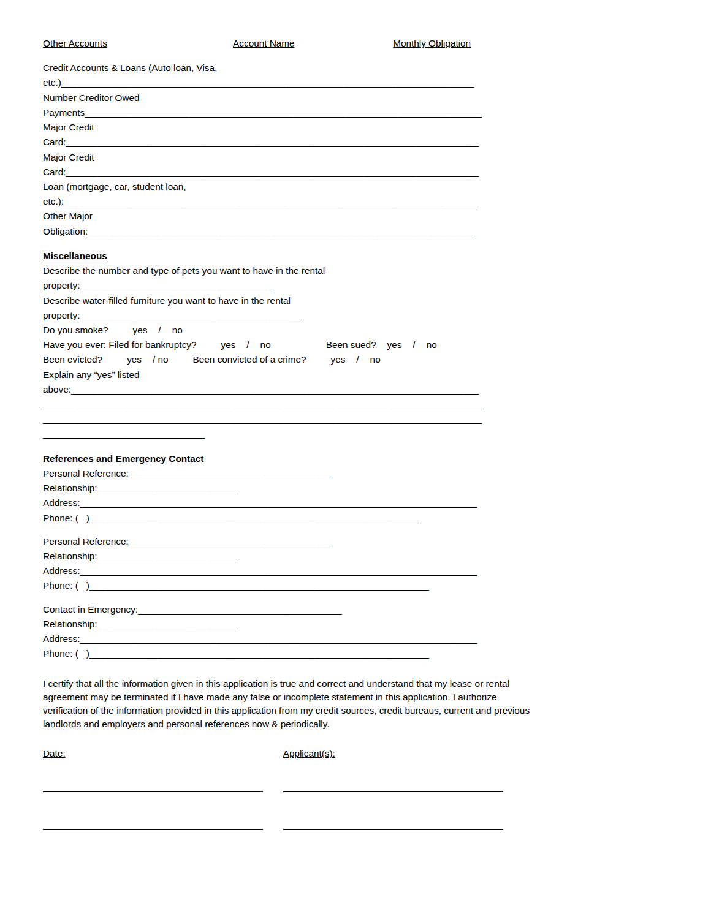Other Accounts
Account Name
Monthly Obligation
Credit Accounts & Loans (Auto loan, Visa,
etc.)_______________________________________________________________________________
Number Creditor Owed
Payments____________________________________________________________________________
Major Credit
Card:_______________________________________________________________________________
Major Credit
Card:_______________________________________________________________________________
Loan (mortgage, car, student loan,
etc.):_______________________________________________________________________________
Other Major
Obligation:__________________________________________________________________________
Miscellaneous
Describe the number and type of pets you want to have in the rental
property:_____________________________________
Describe water-filled furniture you want to have in the rental
property:__________________________________________
Do you smoke? yes / no
Have you ever: Filed for bankruptcy? yes / no Been sued? yes / no
Been evicted? yes / no Been convicted of a crime? yes / no
Explain any “yes” listed
above:______________________________________________________________________________
____________________________________________________________________________________
____________________________________________________________________________________
_______________________________
References and Emergency Contact
Personal Reference:_______________________________________
Relationship:___________________________
Address:____________________________________________________________________________
Phone: ( )_______________________________________________________________
Personal Reference:_______________________________________
Relationship:___________________________
Address:____________________________________________________________________________
Phone: ( )_________________________________________________________________
Contact in Emergency:_______________________________________
Relationship:___________________________
Address:____________________________________________________________________________
Phone: ( )_________________________________________________________________
I certify that all the information given in this application is true and correct and understand that my lease or rental agreement may be terminated if I have made any false or incomplete statement in this application. I authorize verification of the information provided in this application from my credit sources, credit bureaus, current and previous landlords and employers and personal references now & periodically.
Date:
Applicant(s):